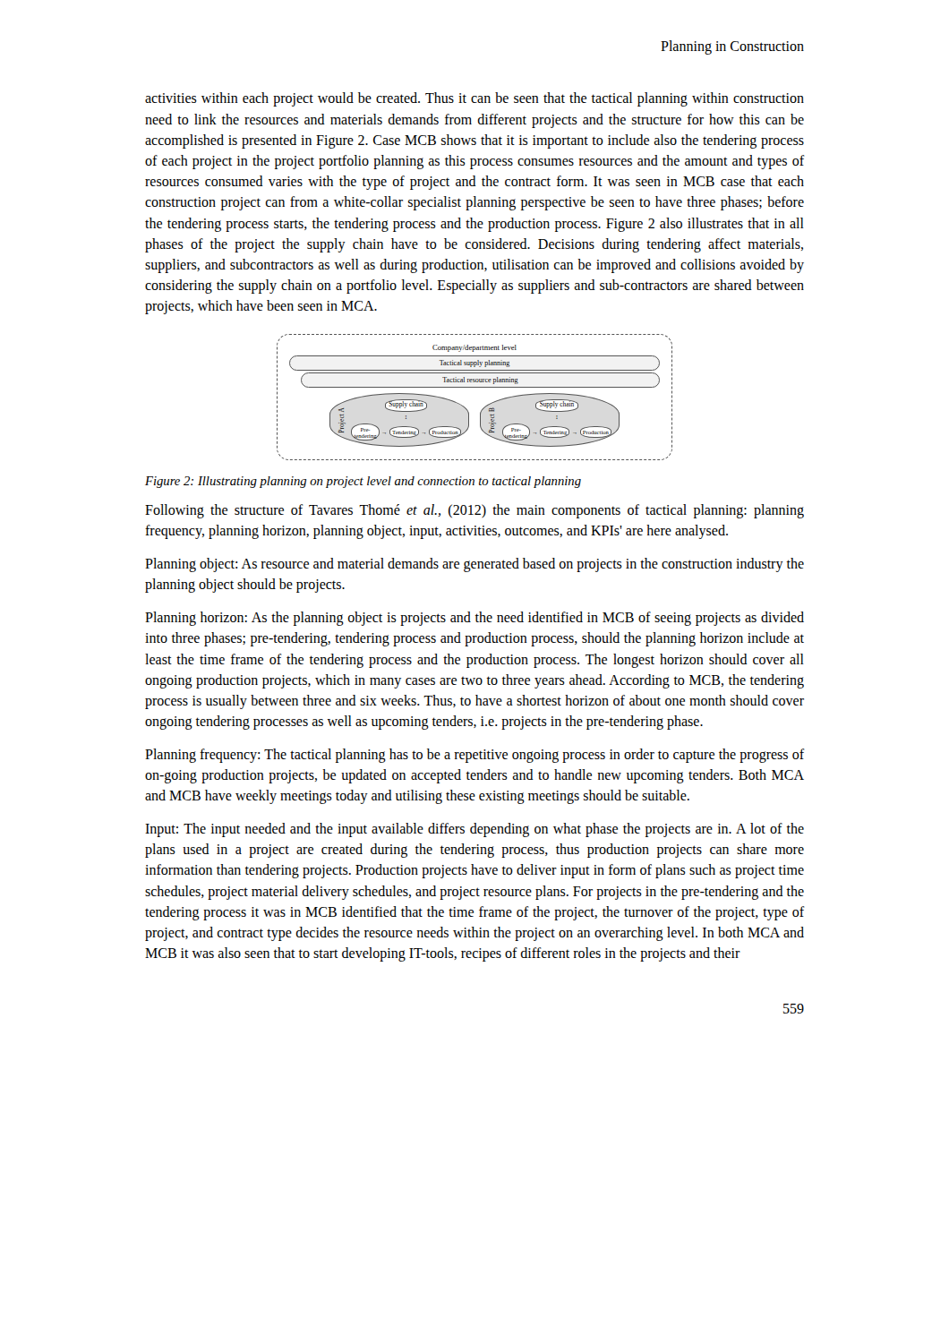Planning in Construction
activities within each project would be created. Thus it can be seen that the tactical planning within construction need to link the resources and materials demands from different projects and the structure for how this can be accomplished is presented in Figure 2. Case MCB shows that it is important to include also the tendering process of each project in the project portfolio planning as this process consumes resources and the amount and types of resources consumed varies with the type of project and the contract form. It was seen in MCB case that each construction project can from a white-collar specialist planning perspective be seen to have three phases; before the tendering process starts, the tendering process and the production process. Figure 2 also illustrates that in all phases of the project the supply chain have to be considered. Decisions during tendering affect materials, suppliers, and subcontractors as well as during production, utilisation can be improved and collisions avoided by considering the supply chain on a portfolio level. Especially as suppliers and sub-contractors are shared between projects, which have been seen in MCA.
Company/department level
Tactical supply planning
Tactical resource planning
Project A
Supply chain
↕
Pre-
tendering
→
Tendering
→
Production
Project B
Supply chain
↕
Pre-
tendering
→
Tendering
→
Production
Figure 2: Illustrating planning on project level and connection to tactical planning
Following the structure of Tavares Thomé et al., (2012) the main components of tactical planning: planning frequency, planning horizon, planning object, input, activities, outcomes, and KPIs' are here analysed.
Planning object: As resource and material demands are generated based on projects in the construction industry the planning object should be projects.
Planning horizon: As the planning object is projects and the need identified in MCB of seeing projects as divided into three phases; pre-tendering, tendering process and production process, should the planning horizon include at least the time frame of the tendering process and the production process. The longest horizon should cover all ongoing production projects, which in many cases are two to three years ahead. According to MCB, the tendering process is usually between three and six weeks. Thus, to have a shortest horizon of about one month should cover ongoing tendering processes as well as upcoming tenders, i.e. projects in the pre-tendering phase.
Planning frequency: The tactical planning has to be a repetitive ongoing process in order to capture the progress of on-going production projects, be updated on accepted tenders and to handle new upcoming tenders. Both MCA and MCB have weekly meetings today and utilising these existing meetings should be suitable.
Input: The input needed and the input available differs depending on what phase the projects are in. A lot of the plans used in a project are created during the tendering process, thus production projects can share more information than tendering projects. Production projects have to deliver input in form of plans such as project time schedules, project material delivery schedules, and project resource plans. For projects in the pre-tendering and the tendering process it was in MCB identified that the time frame of the project, the turnover of the project, type of project, and contract type decides the resource needs within the project on an overarching level. In both MCA and MCB it was also seen that to start developing IT-tools, recipes of different roles in the projects and their
559